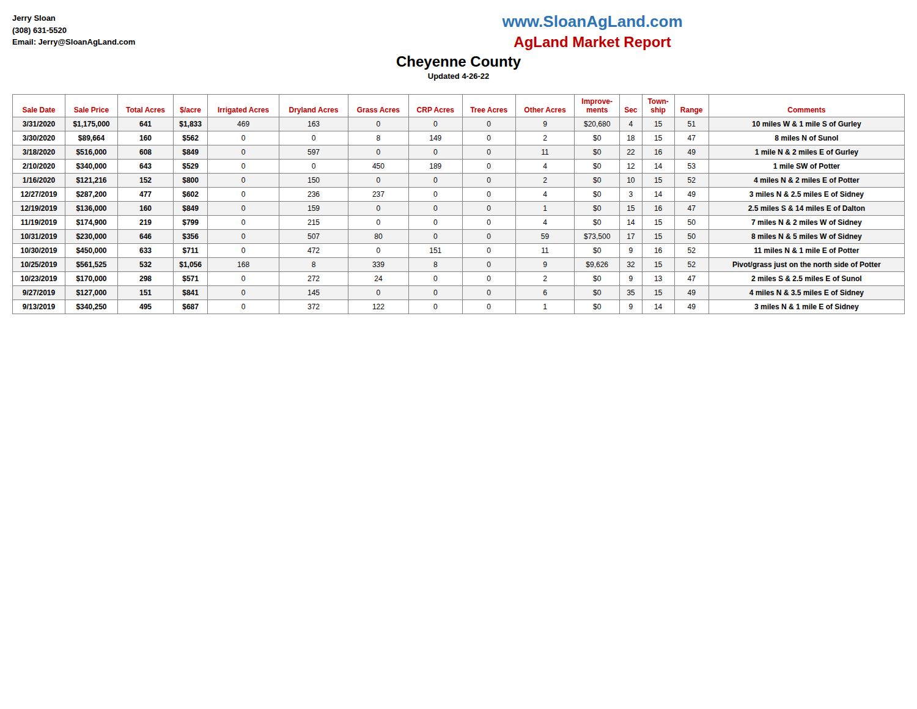Jerry Sloan
(308) 631-5520
Email: Jerry@SloanAgLand.com
www.SloanAgLand.com
AgLand Market Report
Cheyenne County
Updated 4-26-22
| Sale Date | Sale Price | Total Acres | $/acre | Irrigated Acres | Dryland Acres | Grass Acres | CRP Acres | Tree Acres | Other Acres | Improve- ments | Sec | Town- ship | Range | Comments |
| --- | --- | --- | --- | --- | --- | --- | --- | --- | --- | --- | --- | --- | --- | --- |
| 3/31/2020 | $1,175,000 | 641 | $1,833 | 469 | 163 | 0 | 0 | 0 | 9 | $20,680 | 4 | 15 | 51 | 10 miles W & 1 mile S of Gurley |
| 3/30/2020 | $89,664 | 160 | $562 | 0 | 0 | 8 | 149 | 0 | 2 | $0 | 18 | 15 | 47 | 8 miles N of Sunol |
| 3/18/2020 | $516,000 | 608 | $849 | 0 | 597 | 0 | 0 | 0 | 11 | $0 | 22 | 16 | 49 | 1 mile N & 2 miles E of Gurley |
| 2/10/2020 | $340,000 | 643 | $529 | 0 | 0 | 450 | 189 | 0 | 4 | $0 | 12 | 14 | 53 | 1 mile SW of Potter |
| 1/16/2020 | $121,216 | 152 | $800 | 0 | 150 | 0 | 0 | 0 | 2 | $0 | 10 | 15 | 52 | 4 miles N & 2 miles E of Potter |
| 12/27/2019 | $287,200 | 477 | $602 | 0 | 236 | 237 | 0 | 0 | 4 | $0 | 3 | 14 | 49 | 3 miles N & 2.5 miles E of Sidney |
| 12/19/2019 | $136,000 | 160 | $849 | 0 | 159 | 0 | 0 | 0 | 1 | $0 | 15 | 16 | 47 | 2.5 miles S & 14 miles E of Dalton |
| 11/19/2019 | $174,900 | 219 | $799 | 0 | 215 | 0 | 0 | 0 | 4 | $0 | 14 | 15 | 50 | 7 miles N & 2 miles W of Sidney |
| 10/31/2019 | $230,000 | 646 | $356 | 0 | 507 | 80 | 0 | 0 | 59 | $73,500 | 17 | 15 | 50 | 8 miles N & 5 miles W of Sidney |
| 10/30/2019 | $450,000 | 633 | $711 | 0 | 472 | 0 | 151 | 0 | 11 | $0 | 9 | 16 | 52 | 11 miles N & 1 mile E of Potter |
| 10/25/2019 | $561,525 | 532 | $1,056 | 168 | 8 | 339 | 8 | 0 | 9 | $9,626 | 32 | 15 | 52 | Pivot/grass just on the north side of Potter |
| 10/23/2019 | $170,000 | 298 | $571 | 0 | 272 | 24 | 0 | 0 | 2 | $0 | 9 | 13 | 47 | 2 miles S & 2.5 miles E of Sunol |
| 9/27/2019 | $127,000 | 151 | $841 | 0 | 145 | 0 | 0 | 0 | 6 | $0 | 35 | 15 | 49 | 4 miles N & 3.5 miles E of Sidney |
| 9/13/2019 | $340,250 | 495 | $687 | 0 | 372 | 122 | 0 | 0 | 1 | $0 | 9 | 14 | 49 | 3 miles N & 1 mile E of Sidney |